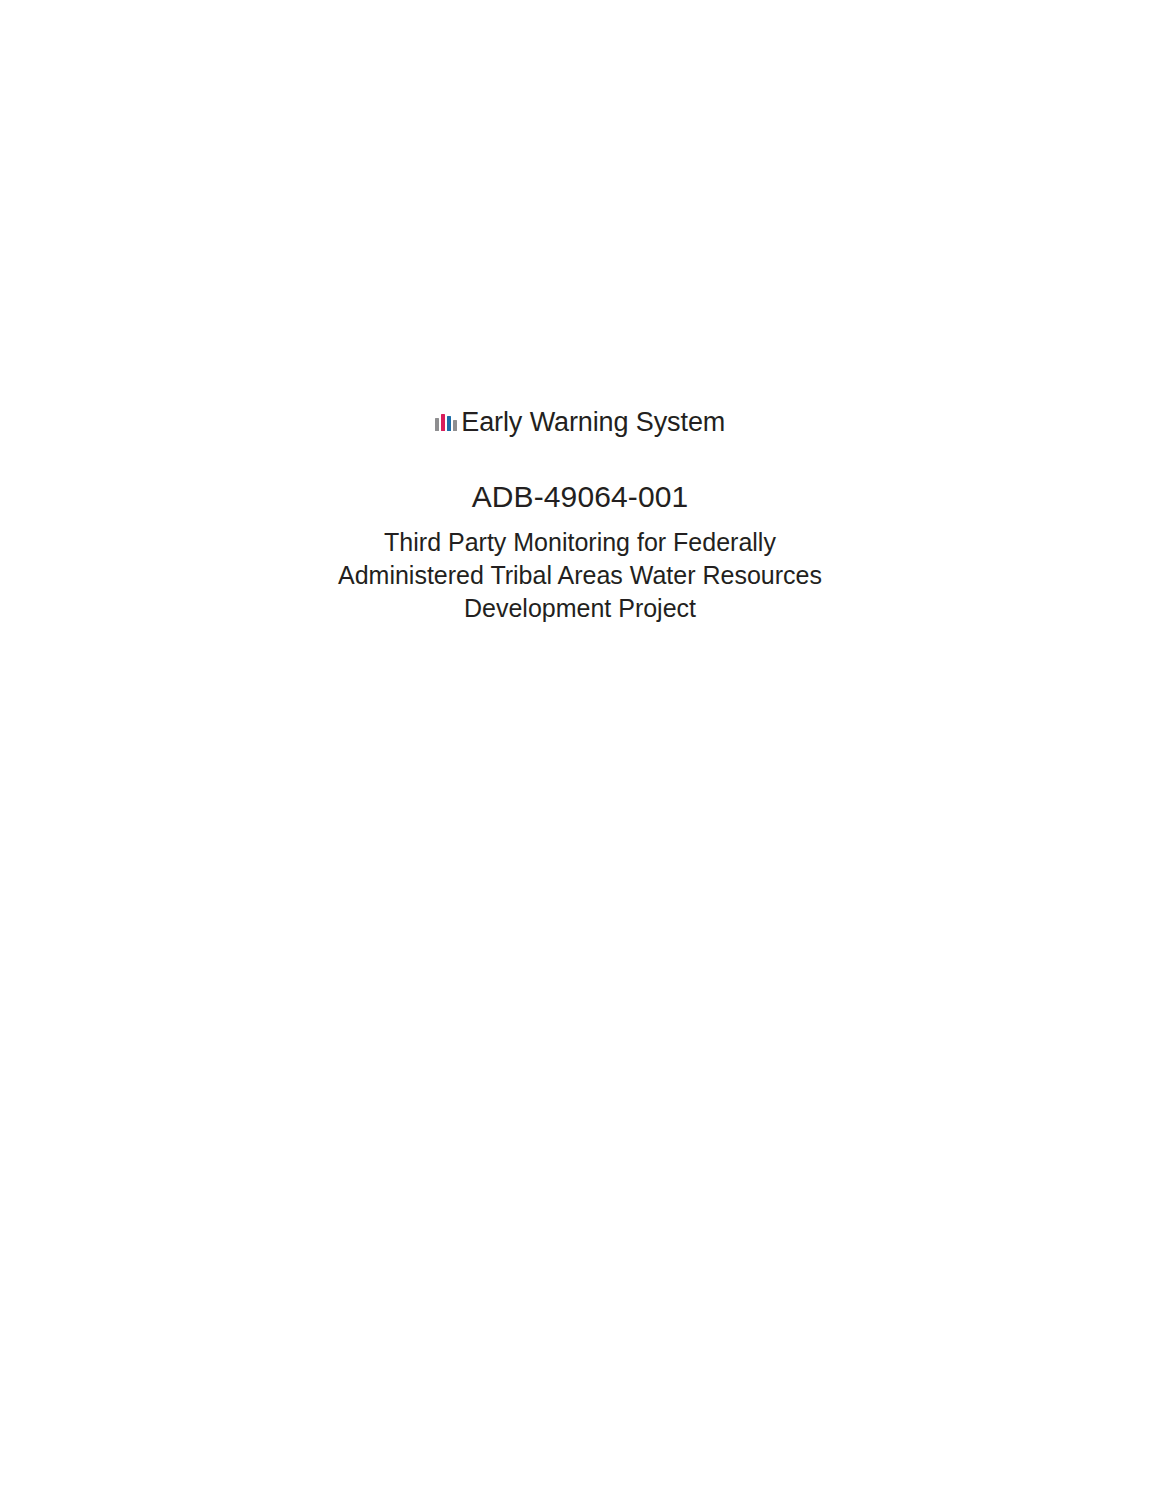Early Warning System
ADB-49064-001
Third Party Monitoring for Federally Administered Tribal Areas Water Resources Development Project